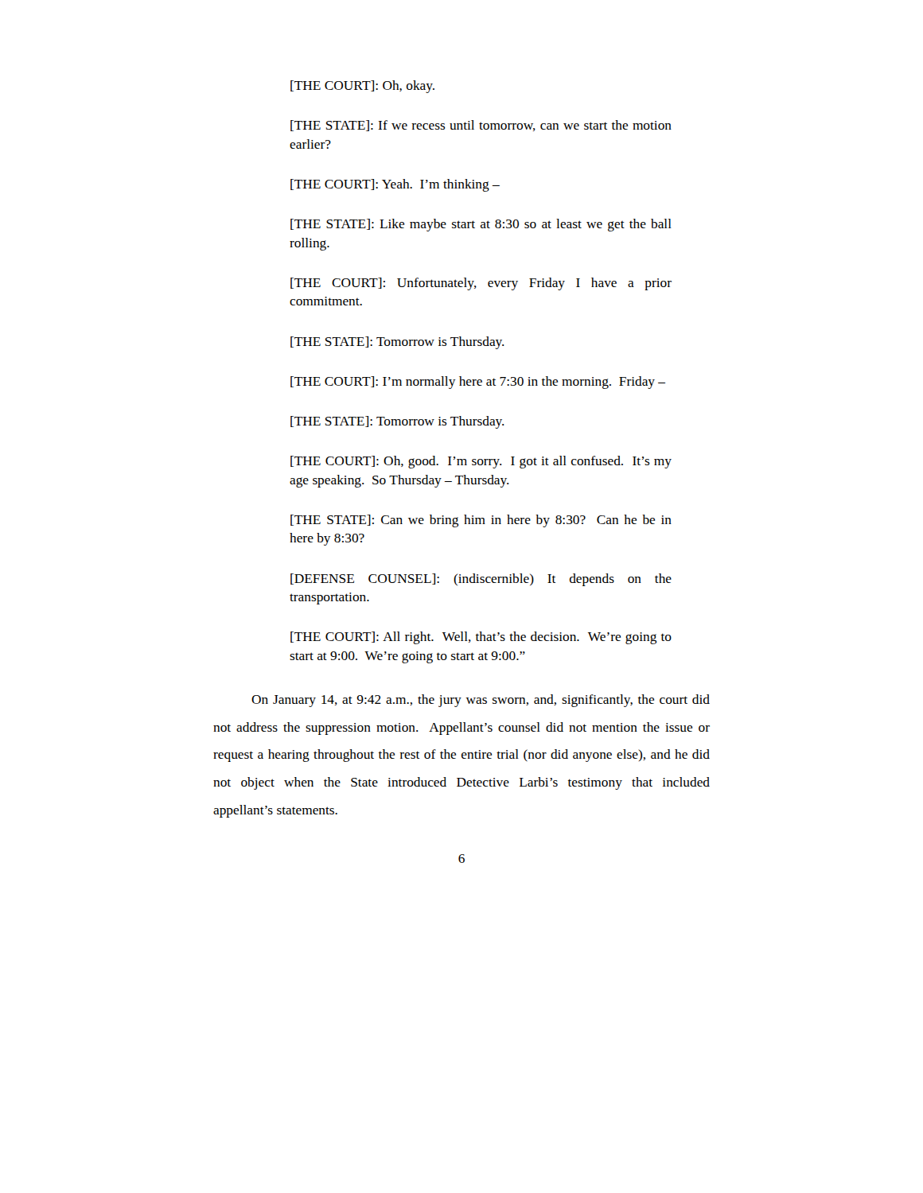[THE COURT]: Oh, okay.
[THE STATE]: If we recess until tomorrow, can we start the motion earlier?
[THE COURT]: Yeah. I’m thinking –
[THE STATE]: Like maybe start at 8:30 so at least we get the ball rolling.
[THE COURT]: Unfortunately, every Friday I have a prior commitment.
[THE STATE]: Tomorrow is Thursday.
[THE COURT]: I’m normally here at 7:30 in the morning. Friday –
[THE STATE]: Tomorrow is Thursday.
[THE COURT]: Oh, good. I’m sorry. I got it all confused. It’s my age speaking. So Thursday – Thursday.
[THE STATE]: Can we bring him in here by 8:30? Can he be in here by 8:30?
[DEFENSE COUNSEL]: (indiscernible) It depends on the transportation.
[THE COURT]: All right. Well, that’s the decision. We’re going to start at 9:00. We’re going to start at 9:00.”
On January 14, at 9:42 a.m., the jury was sworn, and, significantly, the court did not address the suppression motion. Appellant’s counsel did not mention the issue or request a hearing throughout the rest of the entire trial (nor did anyone else), and he did not object when the State introduced Detective Larbi’s testimony that included appellant’s statements.
6